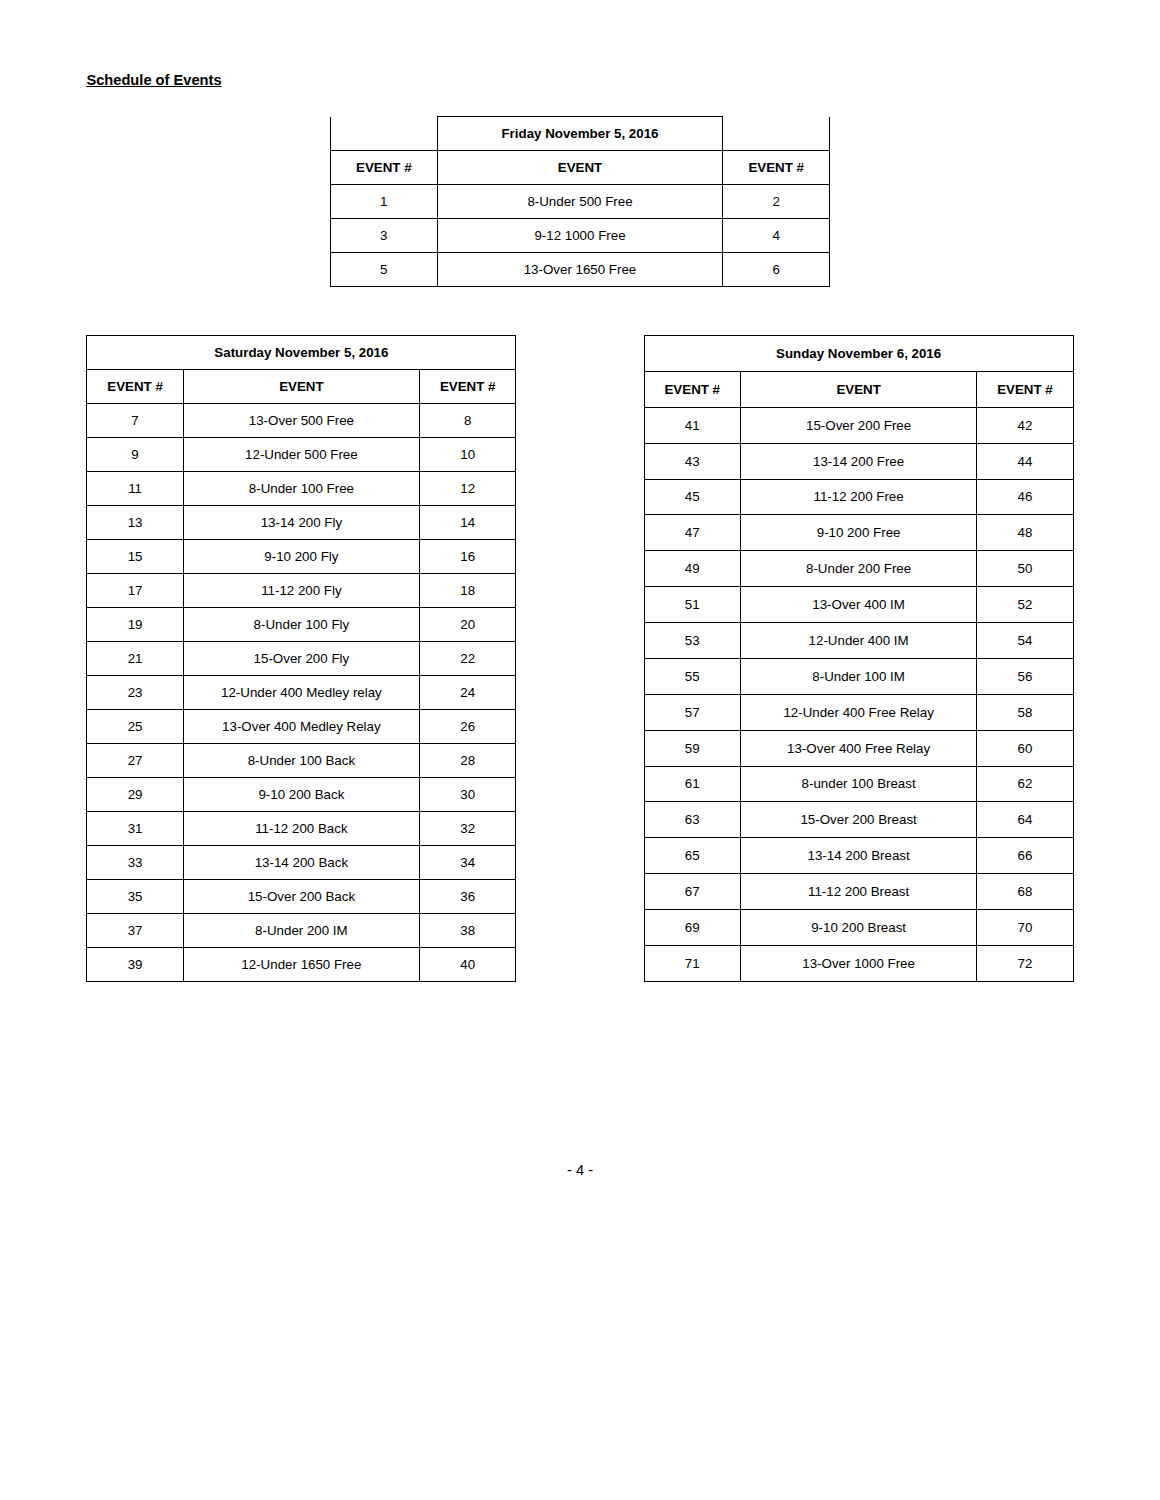Schedule of Events
| | Friday November 5, 2016 | |
| EVENT # | EVENT | EVENT # |
| 1 | 8-Under 500 Free | 2 |
| 3 | 9-12 1000 Free | 4 |
| 5 | 13-Over 1650 Free | 6 |
| Saturday November 5, 2016 |
| EVENT # | EVENT | EVENT # |
| 7 | 13-Over 500 Free | 8 |
| 9 | 12-Under 500 Free | 10 |
| 11 | 8-Under 100 Free | 12 |
| 13 | 13-14 200 Fly | 14 |
| 15 | 9-10 200 Fly | 16 |
| 17 | 11-12 200 Fly | 18 |
| 19 | 8-Under 100 Fly | 20 |
| 21 | 15-Over 200 Fly | 22 |
| 23 | 12-Under 400 Medley relay | 24 |
| 25 | 13-Over 400 Medley Relay | 26 |
| 27 | 8-Under 100 Back | 28 |
| 29 | 9-10 200 Back | 30 |
| 31 | 11-12 200 Back | 32 |
| 33 | 13-14 200 Back | 34 |
| 35 | 15-Over 200 Back | 36 |
| 37 | 8-Under 200 IM | 38 |
| 39 | 12-Under 1650 Free | 40 |
| Sunday November 6, 2016 |
| EVENT # | EVENT | EVENT # |
| 41 | 15-Over 200 Free | 42 |
| 43 | 13-14 200 Free | 44 |
| 45 | 11-12 200 Free | 46 |
| 47 | 9-10 200 Free | 48 |
| 49 | 8-Under 200 Free | 50 |
| 51 | 13-Over 400 IM | 52 |
| 53 | 12-Under 400 IM | 54 |
| 55 | 8-Under 100 IM | 56 |
| 57 | 12-Under 400 Free Relay | 58 |
| 59 | 13-Over 400 Free Relay | 60 |
| 61 | 8-under 100 Breast | 62 |
| 63 | 15-Over 200 Breast | 64 |
| 65 | 13-14 200 Breast | 66 |
| 67 | 11-12 200 Breast | 68 |
| 69 | 9-10 200 Breast | 70 |
| 71 | 13-Over 1000 Free | 72 |
- 4 -